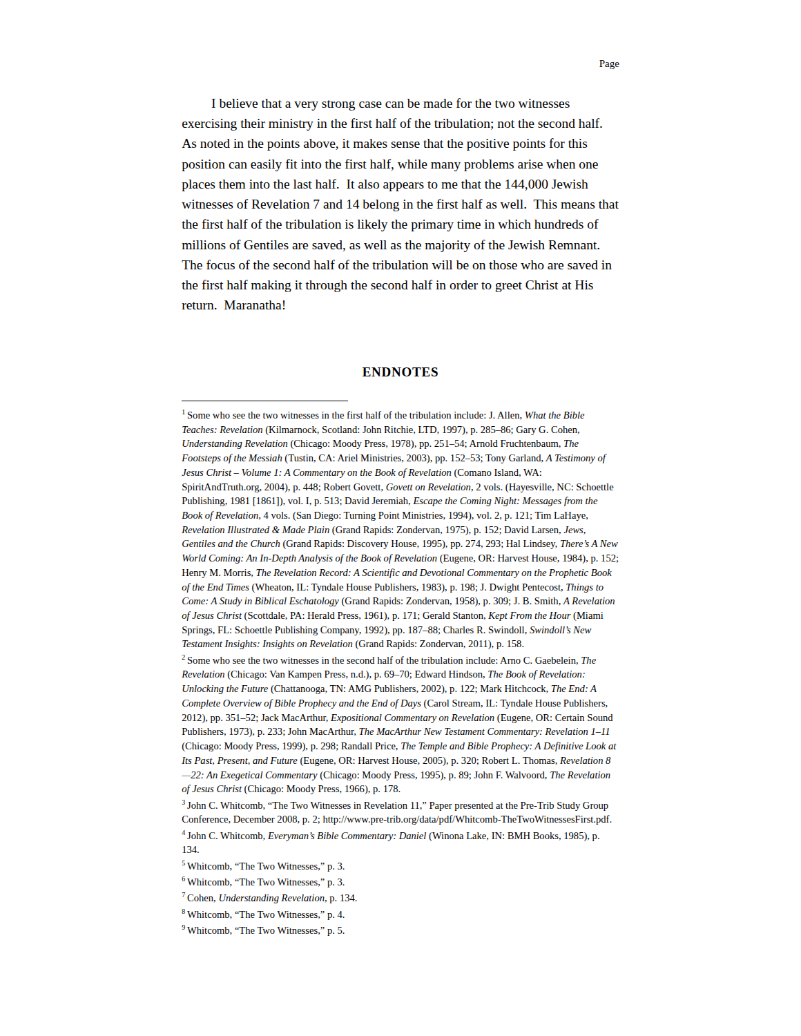Page
I believe that a very strong case can be made for the two witnesses exercising their ministry in the first half of the tribulation; not the second half. As noted in the points above, it makes sense that the positive points for this position can easily fit into the first half, while many problems arise when one places them into the last half. It also appears to me that the 144,000 Jewish witnesses of Revelation 7 and 14 belong in the first half as well. This means that the first half of the tribulation is likely the primary time in which hundreds of millions of Gentiles are saved, as well as the majority of the Jewish Remnant. The focus of the second half of the tribulation will be on those who are saved in the first half making it through the second half in order to greet Christ at His return. Maranatha!
ENDNOTES
1 Some who see the two witnesses in the first half of the tribulation include: J. Allen, What the Bible Teaches: Revelation (Kilmarnock, Scotland: John Ritchie, LTD, 1997), p. 285–86; Gary G. Cohen, Understanding Revelation (Chicago: Moody Press, 1978), pp. 251–54; Arnold Fruchtenbaum, The Footsteps of the Messiah (Tustin, CA: Ariel Ministries, 2003), pp. 152–53; Tony Garland, A Testimony of Jesus Christ – Volume 1: A Commentary on the Book of Revelation (Comano Island, WA: SpiritAndTruth.org, 2004), p. 448; Robert Govett, Govett on Revelation, 2 vols. (Hayesville, NC: Schoettle Publishing, 1981 [1861]), vol. I, p. 513; David Jeremiah, Escape the Coming Night: Messages from the Book of Revelation, 4 vols. (San Diego: Turning Point Ministries, 1994), vol. 2, p. 121; Tim LaHaye, Revelation Illustrated & Made Plain (Grand Rapids: Zondervan, 1975), p. 152; David Larsen, Jews, Gentiles and the Church (Grand Rapids: Discovery House, 1995), pp. 274, 293; Hal Lindsey, There’s A New World Coming: An In-Depth Analysis of the Book of Revelation (Eugene, OR: Harvest House, 1984), p. 152; Henry M. Morris, The Revelation Record: A Scientific and Devotional Commentary on the Prophetic Book of the End Times (Wheaton, IL: Tyndale House Publishers, 1983), p. 198; J. Dwight Pentecost, Things to Come: A Study in Biblical Eschatology (Grand Rapids: Zondervan, 1958), p. 309; J. B. Smith, A Revelation of Jesus Christ (Scottdale, PA: Herald Press, 1961), p. 171; Gerald Stanton, Kept From the Hour (Miami Springs, FL: Schoettle Publishing Company, 1992), pp. 187–88; Charles R. Swindoll, Swindoll’s New Testament Insights: Insights on Revelation (Grand Rapids: Zondervan, 2011), p. 158.
2 Some who see the two witnesses in the second half of the tribulation include: Arno C. Gaebelein, The Revelation (Chicago: Van Kampen Press, n.d.), p. 69–70; Edward Hindson, The Book of Revelation: Unlocking the Future (Chattanooga, TN: AMG Publishers, 2002), p. 122; Mark Hitchcock, The End: A Complete Overview of Bible Prophecy and the End of Days (Carol Stream, IL: Tyndale House Publishers, 2012), pp. 351–52; Jack MacArthur, Expositional Commentary on Revelation (Eugene, OR: Certain Sound Publishers, 1973), p. 233; John MacArthur, The MacArthur New Testament Commentary: Revelation 1–11 (Chicago: Moody Press, 1999), p. 298; Randall Price, The Temple and Bible Prophecy: A Definitive Look at Its Past, Present, and Future (Eugene, OR: Harvest House, 2005), p. 320; Robert L. Thomas, Revelation 8—22: An Exegetical Commentary (Chicago: Moody Press, 1995), p. 89; John F. Walvoord, The Revelation of Jesus Christ (Chicago: Moody Press, 1966), p. 178.
3 John C. Whitcomb, “The Two Witnesses in Revelation 11,” Paper presented at the Pre-Trib Study Group Conference, December 2008, p. 2; http://www.pre-trib.org/data/pdf/Whitcomb-TheTwoWitnessesFirst.pdf.
4 John C. Whitcomb, Everyman’s Bible Commentary: Daniel (Winona Lake, IN: BMH Books, 1985), p. 134.
5 Whitcomb, “The Two Witnesses,” p. 3.
6 Whitcomb, “The Two Witnesses,” p. 3.
7 Cohen, Understanding Revelation, p. 134.
8 Whitcomb, “The Two Witnesses,” p. 4.
9 Whitcomb, “The Two Witnesses,” p. 5.